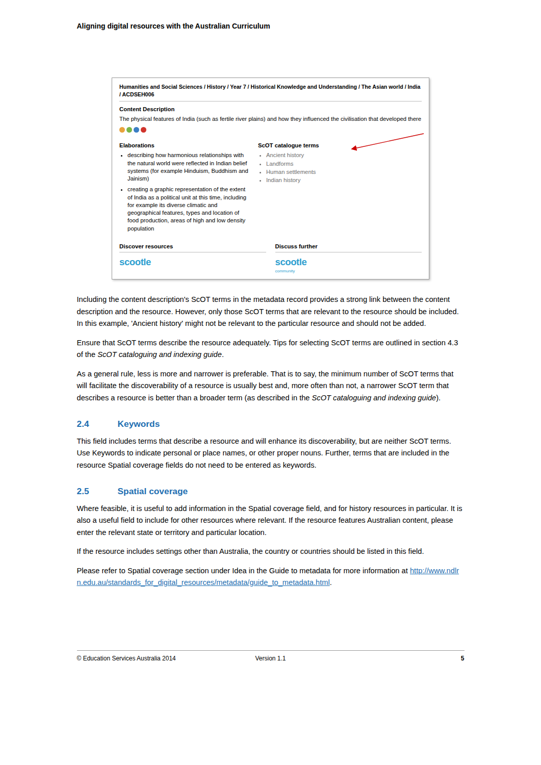Aligning digital resources with the Australian Curriculum
Humanities and Social Sciences / History / Year 7 / Historical Knowledge and Understanding / The Asian world / India / ACDSEH006
Content Description
The physical features of India (such as fertile river plains) and how they influenced the civilisation that developed there
Elaborations
describing how harmonious relationships with the natural world were reflected in Indian belief systems (for example Hinduism, Buddhism and Jainism)
creating a graphic representation of the extent of India as a political unit at this time, including for example its diverse climatic and geographical features, types and location of food production, areas of high and low density population
ScOT catalogue terms
Ancient history
Landforms
Human settlements
Indian history
Discover resources
scootle
Discuss further
scootlecommunity
Including the content description's ScOT terms in the metadata record provides a strong link between the content description and the resource. However, only those ScOT terms that are relevant to the resource should be included. In this example, 'Ancient history' might not be relevant to the particular resource and should not be added.
Ensure that ScOT terms describe the resource adequately. Tips for selecting ScOT terms are outlined in section 4.3 of the ScOT cataloguing and indexing guide.
As a general rule, less is more and narrower is preferable. That is to say, the minimum number of ScOT terms that will facilitate the discoverability of a resource is usually best and, more often than not, a narrower ScOT term that describes a resource is better than a broader term (as described in the ScOT cataloguing and indexing guide).
2.4 Keywords
This field includes terms that describe a resource and will enhance its discoverability, but are neither ScOT terms. Use Keywords to indicate personal or place names, or other proper nouns. Further, terms that are included in the resource Spatial coverage fields do not need to be entered as keywords.
2.5 Spatial coverage
Where feasible, it is useful to add information in the Spatial coverage field, and for history resources in particular. It is also a useful field to include for other resources where relevant. If the resource features Australian content, please enter the relevant state or territory and particular location.
If the resource includes settings other than Australia, the country or countries should be listed in this field.
Please refer to Spatial coverage section under Idea in the Guide to metadata for more information at http://www.ndlrn.edu.au/standards_for_digital_resources/metadata/guide_to_metadata.html.
© Education Services Australia 2014
Version 1.1
5